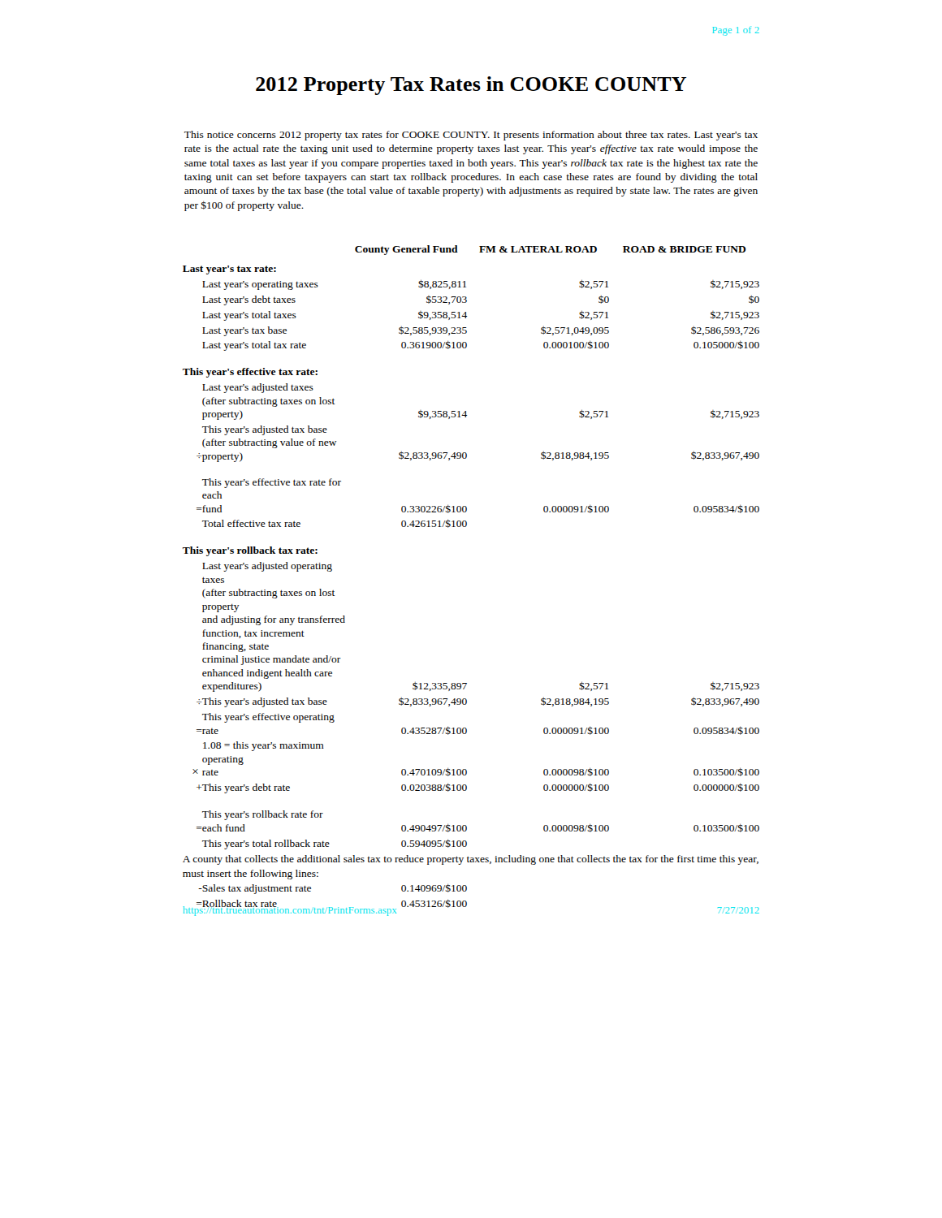Page 1 of 2
2012 Property Tax Rates in COOKE COUNTY
This notice concerns 2012 property tax rates for COOKE COUNTY. It presents information about three tax rates. Last year's tax rate is the actual rate the taxing unit used to determine property taxes last year. This year's effective tax rate would impose the same total taxes as last year if you compare properties taxed in both years. This year's rollback tax rate is the highest tax rate the taxing unit can set before taxpayers can start tax rollback procedures. In each case these rates are found by dividing the total amount of taxes by the tax base (the total value of taxable property) with adjustments as required by state law. The rates are given per $100 of property value.
| | | County General Fund | FM & LATERAL ROAD | ROAD & BRIDGE FUND |
| --- | --- | --- | --- | --- |
| Last year's tax rate: | | | |
| | Last year's operating taxes | $8,825,811 | $2,571 | $2,715,923 |
| | Last year's debt taxes | $532,703 | $0 | $0 |
| | Last year's total taxes | $9,358,514 | $2,571 | $2,715,923 |
| | Last year's tax base | $2,585,939,235 | $2,571,049,095 | $2,586,593,726 |
| | Last year's total tax rate | 0.361900/$100 | 0.000100/$100 | 0.105000/$100 |
| This year's effective tax rate: | | | |
| | Last year's adjusted taxes (after subtracting taxes on lost property) | $9,358,514 | $2,571 | $2,715,923 |
| ÷ | This year's adjusted tax base (after subtracting value of new property) | $2,833,967,490 | $2,818,984,195 | $2,833,967,490 |
| = | This year's effective tax rate for each fund | 0.330226/$100 | 0.000091/$100 | 0.095834/$100 |
| | Total effective tax rate | 0.426151/$100 | | |
| This year's rollback tax rate: | | | |
| | Last year's adjusted operating taxes (after subtracting taxes on lost property and adjusting for any transferred function, tax increment financing, state criminal justice mandate and/or enhanced indigent health care expenditures) | $12,335,897 | $2,571 | $2,715,923 |
| ÷ | This year's adjusted tax base | $2,833,967,490 | $2,818,984,195 | $2,833,967,490 |
| = | This year's effective operating rate | 0.435287/$100 | 0.000091/$100 | 0.095834/$100 |
| × | 1.08 = this year's maximum operating rate | 0.470109/$100 | 0.000098/$100 | 0.103500/$100 |
| + | This year's debt rate | 0.020388/$100 | 0.000000/$100 | 0.000000/$100 |
| = | This year's rollback rate for each fund | 0.490497/$100 | 0.000098/$100 | 0.103500/$100 |
| | This year's total rollback rate | 0.594095/$100 | | |
| A county that collects the additional sales tax to reduce property taxes, including one that collects the tax for the first time this year, must insert the following lines: |
| - | Sales tax adjustment rate | 0.140969/$100 | | |
| = | Rollback tax rate | 0.453126/$100 | | |
https://tnt.trueautomation.com/tnt/PrintForms.aspx 7/27/2012